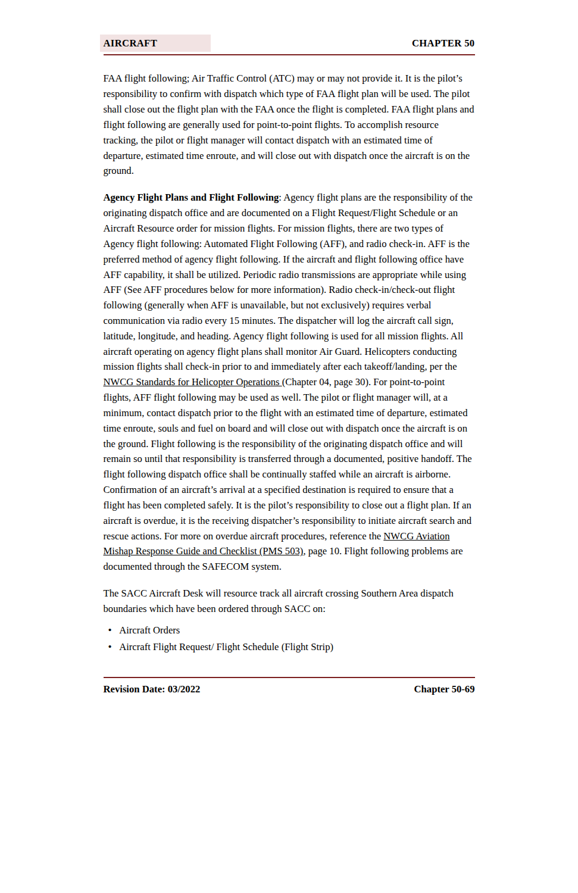AIRCRAFT
CHAPTER 50
FAA flight following; Air Traffic Control (ATC) may or may not provide it. It is the pilot’s responsibility to confirm with dispatch which type of FAA flight plan will be used. The pilot shall close out the flight plan with the FAA once the flight is completed. FAA flight plans and flight following are generally used for point-to-point flights. To accomplish resource tracking, the pilot or flight manager will contact dispatch with an estimated time of departure, estimated time enroute, and will close out with dispatch once the aircraft is on the ground.
Agency Flight Plans and Flight Following: Agency flight plans are the responsibility of the originating dispatch office and are documented on a Flight Request/Flight Schedule or an Aircraft Resource order for mission flights. For mission flights, there are two types of Agency flight following: Automated Flight Following (AFF), and radio check-in. AFF is the preferred method of agency flight following. If the aircraft and flight following office have AFF capability, it shall be utilized. Periodic radio transmissions are appropriate while using AFF (See AFF procedures below for more information). Radio check-in/check-out flight following (generally when AFF is unavailable, but not exclusively) requires verbal communication via radio every 15 minutes. The dispatcher will log the aircraft call sign, latitude, longitude, and heading. Agency flight following is used for all mission flights. All aircraft operating on agency flight plans shall monitor Air Guard. Helicopters conducting mission flights shall check-in prior to and immediately after each takeoff/landing, per the NWCG Standards for Helicopter Operations (Chapter 04, page 30). For point-to-point flights, AFF flight following may be used as well. The pilot or flight manager will, at a minimum, contact dispatch prior to the flight with an estimated time of departure, estimated time enroute, souls and fuel on board and will close out with dispatch once the aircraft is on the ground. Flight following is the responsibility of the originating dispatch office and will remain so until that responsibility is transferred through a documented, positive handoff. The flight following dispatch office shall be continually staffed while an aircraft is airborne. Confirmation of an aircraft’s arrival at a specified destination is required to ensure that a flight has been completed safely. It is the pilot’s responsibility to close out a flight plan. If an aircraft is overdue, it is the receiving dispatcher’s responsibility to initiate aircraft search and rescue actions. For more on overdue aircraft procedures, reference the NWCG Aviation Mishap Response Guide and Checklist (PMS 503), page 10. Flight following problems are documented through the SAFECOM system.
The SACC Aircraft Desk will resource track all aircraft crossing Southern Area dispatch boundaries which have been ordered through SACC on:
Aircraft Orders
Aircraft Flight Request/ Flight Schedule (Flight Strip)
Revision Date: 03/2022 Chapter 50-69